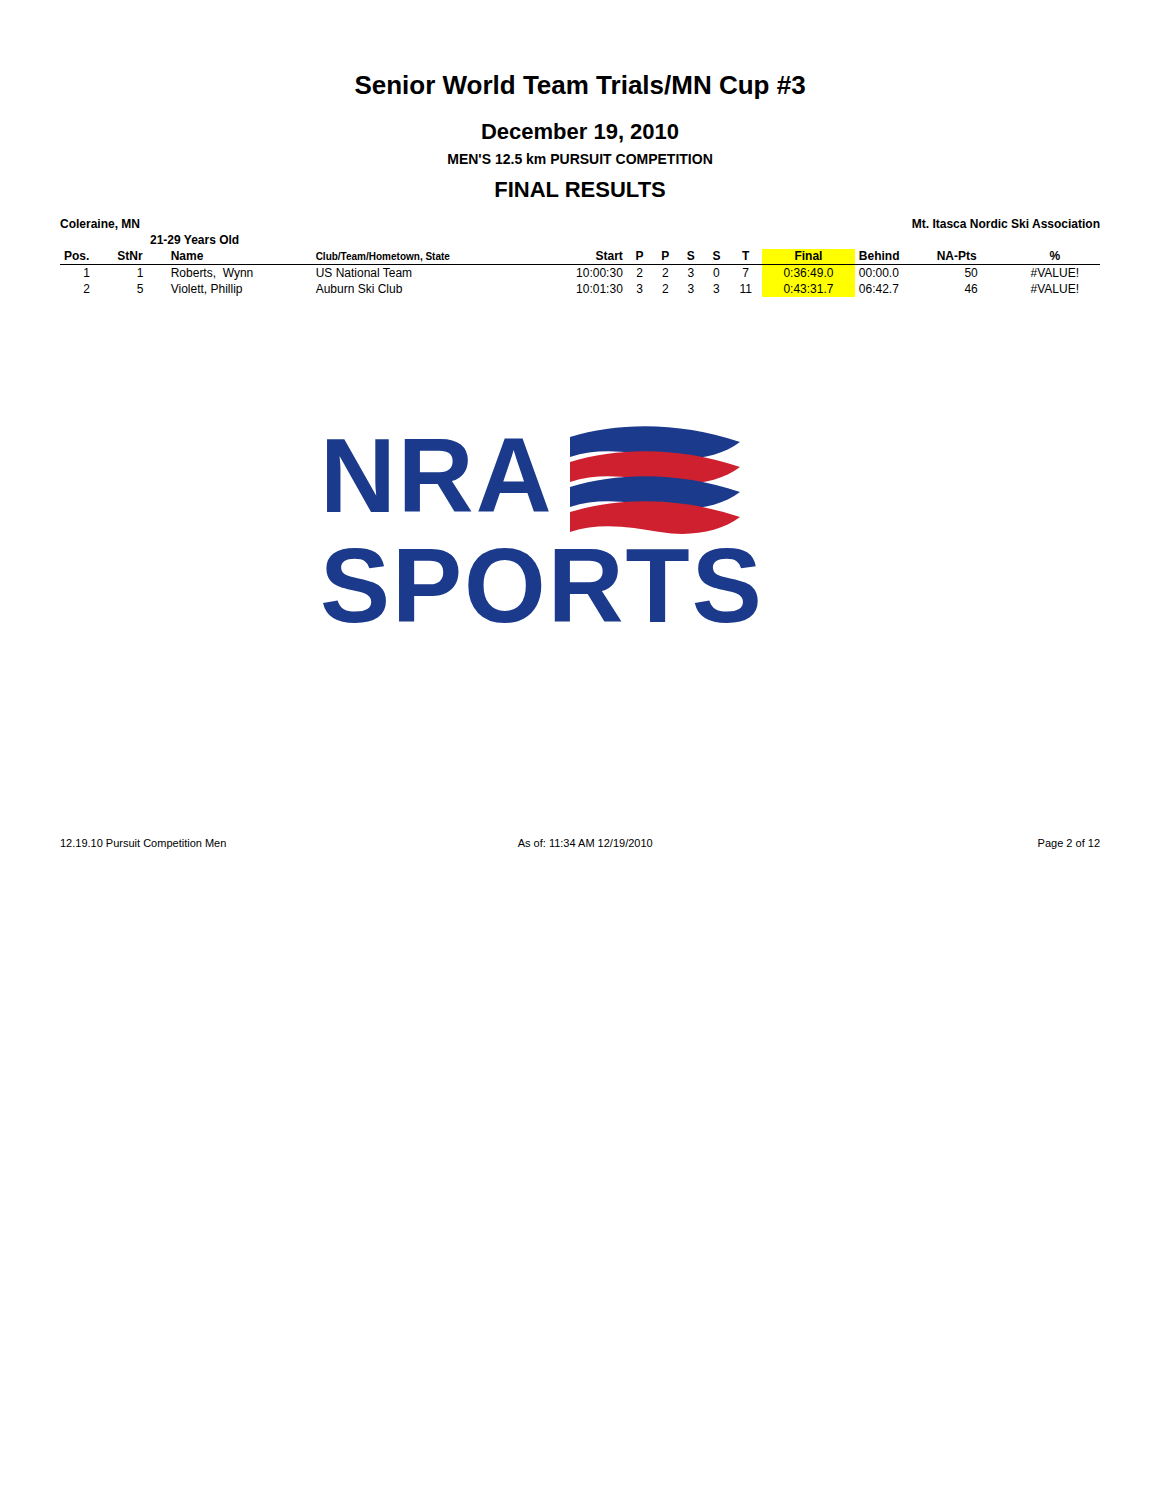Senior World Team Trials/MN Cup #3
December 19, 2010
MEN'S 12.5 km PURSUIT COMPETITION
FINAL RESULTS
Coleraine, MN
Mt. Itasca Nordic Ski Association
21-29 Years Old
| Pos. | StNr | Name | Club/Team/Hometown, State | Start | P | P | S | S | T | Final | Behind | NA-Pts | % |
| --- | --- | --- | --- | --- | --- | --- | --- | --- | --- | --- | --- | --- | --- |
| 1 | 1 | Roberts, Wynn | US National Team | 10:00:30 | 2 | 2 | 3 | 0 | 7 | 0:36:49.0 | 00:00.0 | 50 | #VALUE! |
| 2 | 5 | Violett, Phillip | Auburn Ski Club | 10:01:30 | 3 | 2 | 3 | 3 | 11 | 0:43:31.7 | 06:42.7 | 46 | #VALUE! |
NRA SPORTS
12.19.10 Pursuit Competition Men
As of: 11:34 AM 12/19/2010
Page 2 of 12